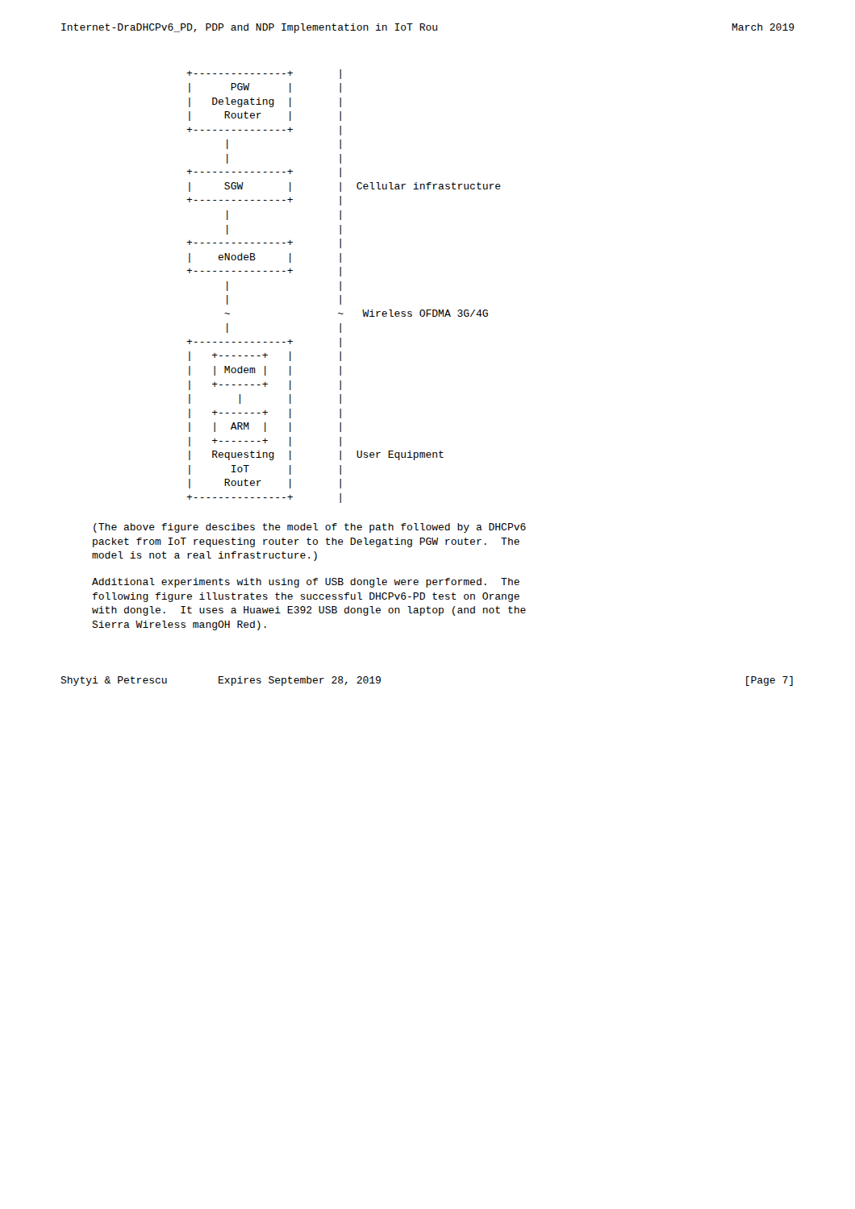Internet-DraDHCPv6_PD, PDP and NDP Implementation in IoT Rou March 2019
                    +---------------+       |
                    |      PGW      |       |
                    |   Delegating  |       |
                    |     Router    |       |
                    +---------------+       |
                          |                 |
                          |                 |
                    +---------------+       |
                    |     SGW       |       |  Cellular infrastructure
                    +---------------+       |
                          |                 |
                          |                 |
                    +---------------+       |
                    |    eNodeB     |       |
                    +---------------+       |
                          |                 |
                          |                 |
                          ~                 ~   Wireless OFDMA 3G/4G
                          |                 |
                    +---------------+       |
                    |   +-------+   |       |
                    |   | Modem |   |       |
                    |   +-------+   |       |
                    |       |       |       |
                    |   +-------+   |       |
                    |   |  ARM  |   |       |
                    |   +-------+   |       |
                    |   Requesting  |       |  User Equipment
                    |      IoT      |       |
                    |     Router    |       |
                    +---------------+       |
(The above figure descibes the model of the path followed by a DHCPv6 packet from IoT requesting router to the Delegating PGW router. The model is not a real infrastructure.)
Additional experiments with using of USB dongle were performed. The following figure illustrates the successful DHCPv6-PD test on Orange with dongle. It uses a Huawei E392 USB dongle on laptop (and not the Sierra Wireless mangOH Red).
Shytyi & Petrescu Expires September 28, 2019[Page 7]